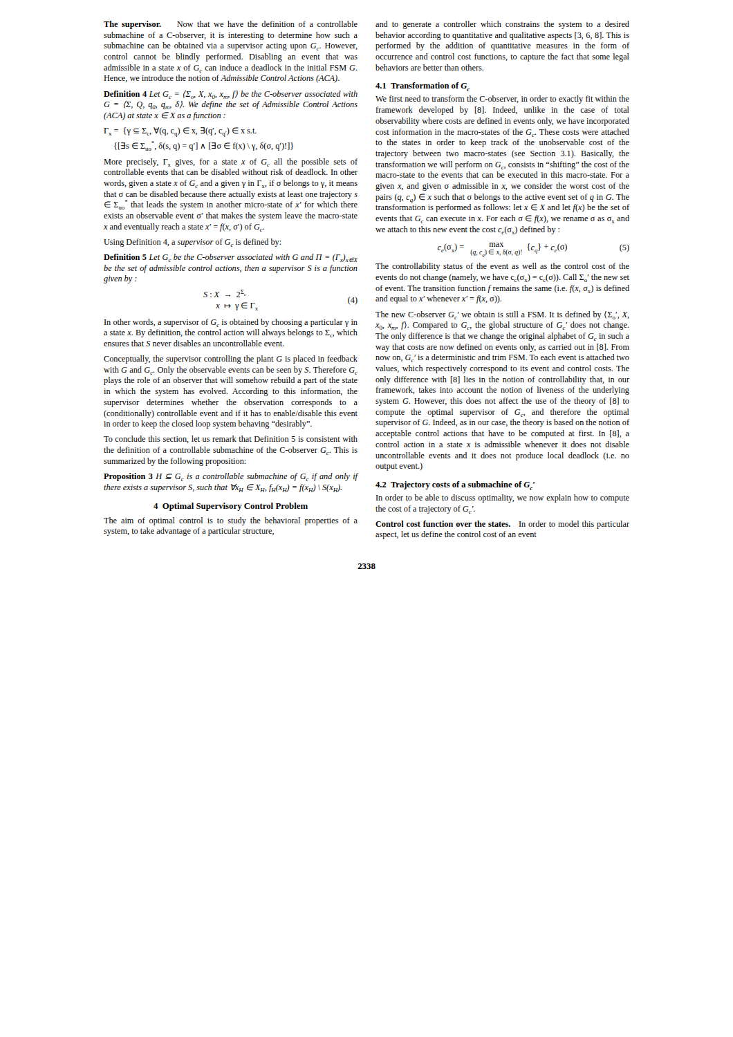The supervisor. Now that we have the definition of a controllable submachine of a C-observer, it is interesting to determine how such a submachine can be obtained via a supervisor acting upon Gc. However, control cannot be blindly performed. Disabling an event that was admissible in a state x of Gc can induce a deadlock in the initial FSM G. Hence, we introduce the notion of Admissible Control Actions (ACA).
Definition 4 Let Gc = ⟨Σo, X, x0, xm, f⟩ be the C-observer associated with G = ⟨Σ, Q, q0, qm, δ⟩. We define the set of Admissible Control Actions (ACA) at state x ∈ X as a function :
Γx = {γ ⊆ Σc, ∀(q, cq) ∈ x, ∃(q′, cq′) ∈ x s.t.
{[∃s ∈ Σuo*, δ(s, q) = q′] ∧ [∃σ ∈ f(x) \ γ, δ(σ, q′)!]}
More precisely, Γx gives, for a state x of Gc all the possible sets of controllable events that can be disabled without risk of deadlock. In other words, given a state x of Gc and a given γ in Γx, if σ belongs to γ, it means that σ can be disabled because there actually exists at least one trajectory s ∈ Σuo* that leads the system in another micro-state of x′ for which there exists an observable event σ′ that makes the system leave the macro-state x and eventually reach a state x′ = f(x, σ′) of Gc.
Using Definition 4, a supervisor of Gc is defined by:
Definition 5 Let Gc be the C-observer associated with G and Π = (Γx)x∈X be the set of admissible control actions, then a supervisor S is a function given by :
S : X → 2Σc
x ↦ γ ∈ Γx (4)
In other words, a supervisor of Gc is obtained by choosing a particular γ in a state x. By definition, the control action will always belongs to Σc, which ensures that S never disables an uncontrollable event.
Conceptually, the supervisor controlling the plant G is placed in feedback with G and Gc. Only the observable events can be seen by S. Therefore Gc plays the role of an observer that will somehow rebuild a part of the state in which the system has evolved. According to this information, the supervisor determines whether the observation corresponds to a (conditionally) controllable event and if it has to enable/disable this event in order to keep the closed loop system behaving “desirably”.
To conclude this section, let us remark that Definition 5 is consistent with the definition of a controllable submachine of the C-observer Gc. This is summarized by the following proposition:
Proposition 3 H ⊆ Gc is a controllable submachine of Gc if and only if there exists a supervisor S, such that ∀xH ∈ XH, fH(xH) = f(xH) \ S(xH).
4 Optimal Supervisory Control Problem
The aim of optimal control is to study the behavioral properties of a system, to take advantage of a particular structure,
and to generate a controller which constrains the system to a desired behavior according to quantitative and qualitative aspects [3, 6, 8]. This is performed by the addition of quantitative measures in the form of occurrence and control cost functions, to capture the fact that some legal behaviors are better than others.
4.1 Transformation of Gc
We first need to transform the C-observer, in order to exactly fit within the framework developed by [8]. Indeed, unlike in the case of total observability where costs are defined in events only, we have incorporated cost information in the macro-states of the Gc. These costs were attached to the states in order to keep track of the unobservable cost of the trajectory between two macro-states (see Section 3.1). Basically, the transformation we will perform on Gc, consists in “shifting” the cost of the macro-state to the events that can be executed in this macro-state. For a given x, and given σ admissible in x, we consider the worst cost of the pairs (q, cq) ∈ x such that σ belongs to the active event set of q in G. The transformation is performed as follows: let x ∈ X and let f(x) be the set of events that Gc can execute in x. For each σ ∈ f(x), we rename σ as σx and we attach to this new event the cost ce(σx) defined by :
ce(σx) = max (q, cq) ∈ x, δ(σ, q)! {cq} + ce(σ) (5)
The controllability status of the event as well as the control cost of the events do not change (namely, we have cc(σx) = cc(σ)). Call Σo′ the new set of event. The transition function f remains the same (i.e. f(x, σx) is defined and equal to x′ whenever x′ = f(x, σ)).
The new C-observer Gc′ we obtain is still a FSM. It is defined by ⟨Σo′, X, x0, xm, f⟩. Compared to Gc, the global structure of Gc′ does not change. The only difference is that we change the original alphabet of Gc in such a way that costs are now defined on events only, as carried out in [8]. From now on, Gc′ is a deterministic and trim FSM. To each event is attached two values, which respectively correspond to its event and control costs. The only difference with [8] lies in the notion of controllability that, in our framework, takes into account the notion of liveness of the underlying system G. However, this does not affect the use of the theory of [8] to compute the optimal supervisor of Gc, and therefore the optimal supervisor of G. Indeed, as in our case, the theory is based on the notion of acceptable control actions that have to be computed at first. In [8], a control action in a state x is admissible whenever it does not disable uncontrollable events and it does not produce local deadlock (i.e. no output event.)
4.2 Trajectory costs of a submachine of Gc′
In order to be able to discuss optimality, we now explain how to compute the cost of a trajectory of Gc′.
Control cost function over the states. In order to model this particular aspect, let us define the control cost of an event
2338